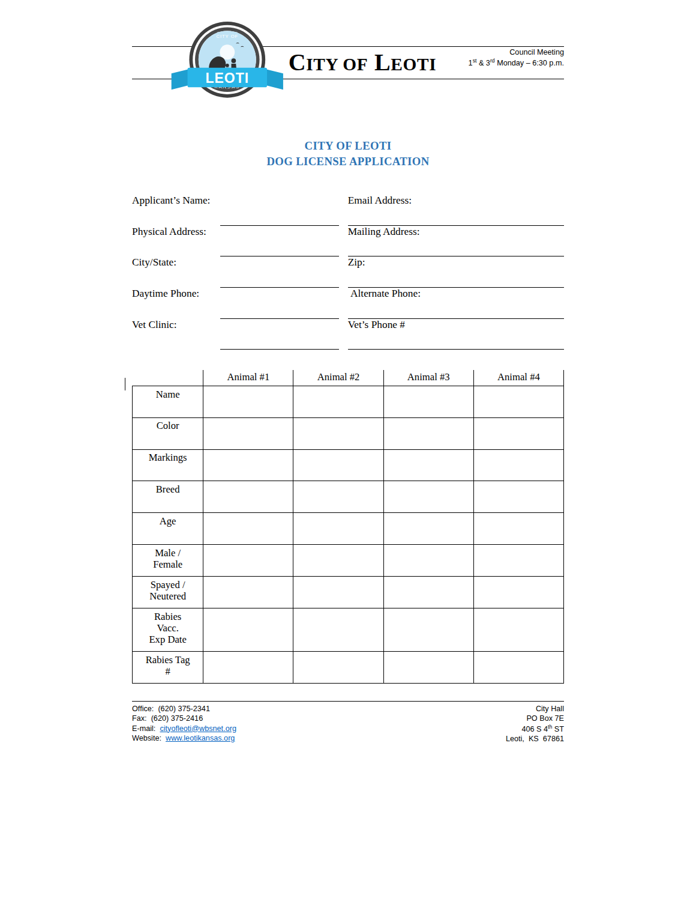CITY OF KANSAS LEOTI
CITY OF LEOTI
Council Meeting
1st & 3rd Monday – 6:30 p.m.
CITY OF LEOTI
DOG LICENSE APPLICATION
| Applicant’s Name: | | | Email Address: | |
| Physical Address: | | | Mailing Address: | |
| City/State: | | | Zip: | |
| Daytime Phone: | | | Alternate Phone: | |
| Vet Clinic: | | | Vet’s Phone # | |
| | Animal #1 | Animal #2 | Animal #3 | Animal #4 |
| --- | --- | --- | --- | --- |
| Name | | | | |
| Color | | | | |
| Markings | | | | |
| Breed | | | | |
| Age | | | | |
| Male / Female | | | | |
| Spayed / Neutered | | | | |
| Rabies Vacc. Exp Date | | | | |
| Rabies Tag # | | | | |
Office: (620) 375-2341
Fax: (620) 375-2416
E-mail: cityofleoti@wbsnet.org
Website: www.leotikansas.org
City Hall
PO Box 7E
406 S 4th ST
Leoti, KS 67861